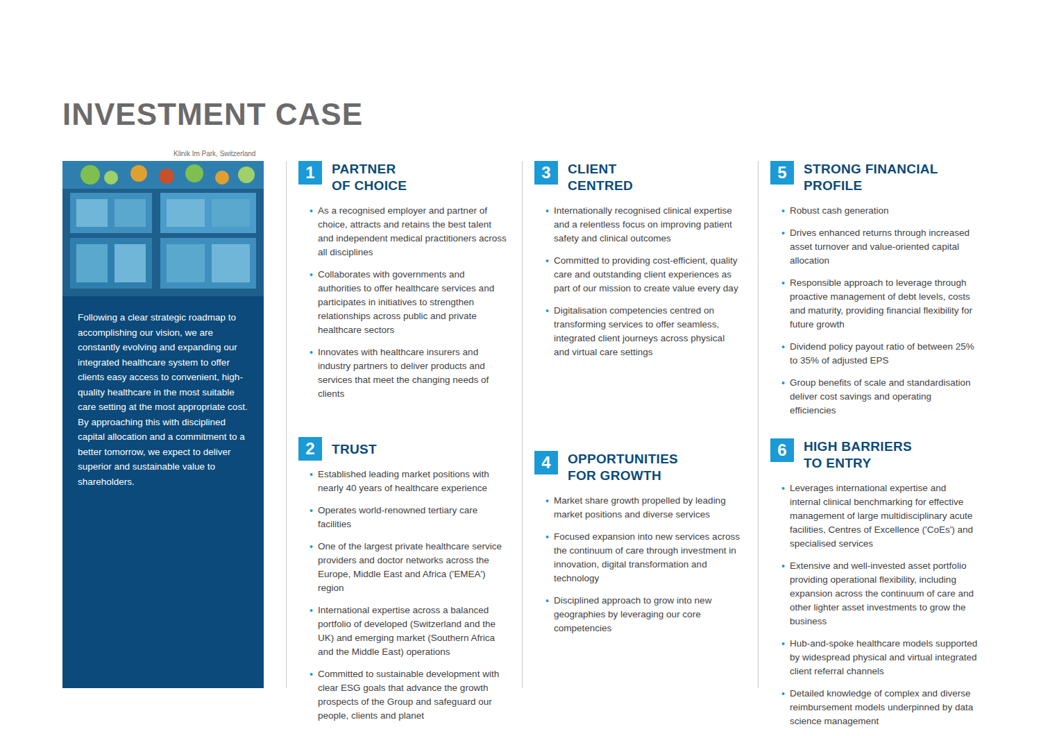INVESTMENT CASE
Klinik Im Park, Switzerland
Following a clear strategic roadmap to accomplishing our vision, we are constantly evolving and expanding our integrated healthcare system to offer clients easy access to convenient, high-quality healthcare in the most suitable care setting at the most appropriate cost. By approaching this with disciplined capital allocation and a commitment to a better tomorrow, we expect to deliver superior and sustainable value to shareholders.
1
PARTNER
OF CHOICE
As a recognised employer and partner of choice, attracts and retains the best talent and independent medical practitioners across all disciplines
Collaborates with governments and authorities to offer healthcare services and participates in initiatives to strengthen relationships across public and private healthcare sectors
Innovates with healthcare insurers and industry partners to deliver products and services that meet the changing needs of clients
2
TRUST
Established leading market positions with nearly 40 years of healthcare experience
Operates world-renowned tertiary care facilities
One of the largest private healthcare service providers and doctor networks across the Europe, Middle East and Africa ('EMEA') region
International expertise across a balanced portfolio of developed (Switzerland and the UK) and emerging market (Southern Africa and the Middle East) operations
Committed to sustainable development with clear ESG goals that advance the growth prospects of the Group and safeguard our people, clients and planet
3
CLIENT
CENTRED
Internationally recognised clinical expertise and a relentless focus on improving patient safety and clinical outcomes
Committed to providing cost-efficient, quality care and outstanding client experiences as part of our mission to create value every day
Digitalisation competencies centred on transforming services to offer seamless, integrated client journeys across physical and virtual care settings
4
OPPORTUNITIES
FOR GROWTH
Market share growth propelled by leading market positions and diverse services
Focused expansion into new services across the continuum of care through investment in innovation, digital transformation and technology
Disciplined approach to grow into new geographies by leveraging our core competencies
5
STRONG FINANCIAL
PROFILE
Robust cash generation
Drives enhanced returns through increased asset turnover and value-oriented capital allocation
Responsible approach to leverage through proactive management of debt levels, costs and maturity, providing financial flexibility for future growth
Dividend policy payout ratio of between 25% to 35% of adjusted EPS
Group benefits of scale and standardisation deliver cost savings and operating efficiencies
6
HIGH BARRIERS
TO ENTRY
Leverages international expertise and internal clinical benchmarking for effective management of large multidisciplinary acute facilities, Centres of Excellence ('CoEs') and specialised services
Extensive and well-invested asset portfolio providing operational flexibility, including expansion across the continuum of care and other lighter asset investments to grow the business
Hub-and-spoke healthcare models supported by widespread physical and virtual integrated client referral channels
Detailed knowledge of complex and diverse reimbursement models underpinned by data science management